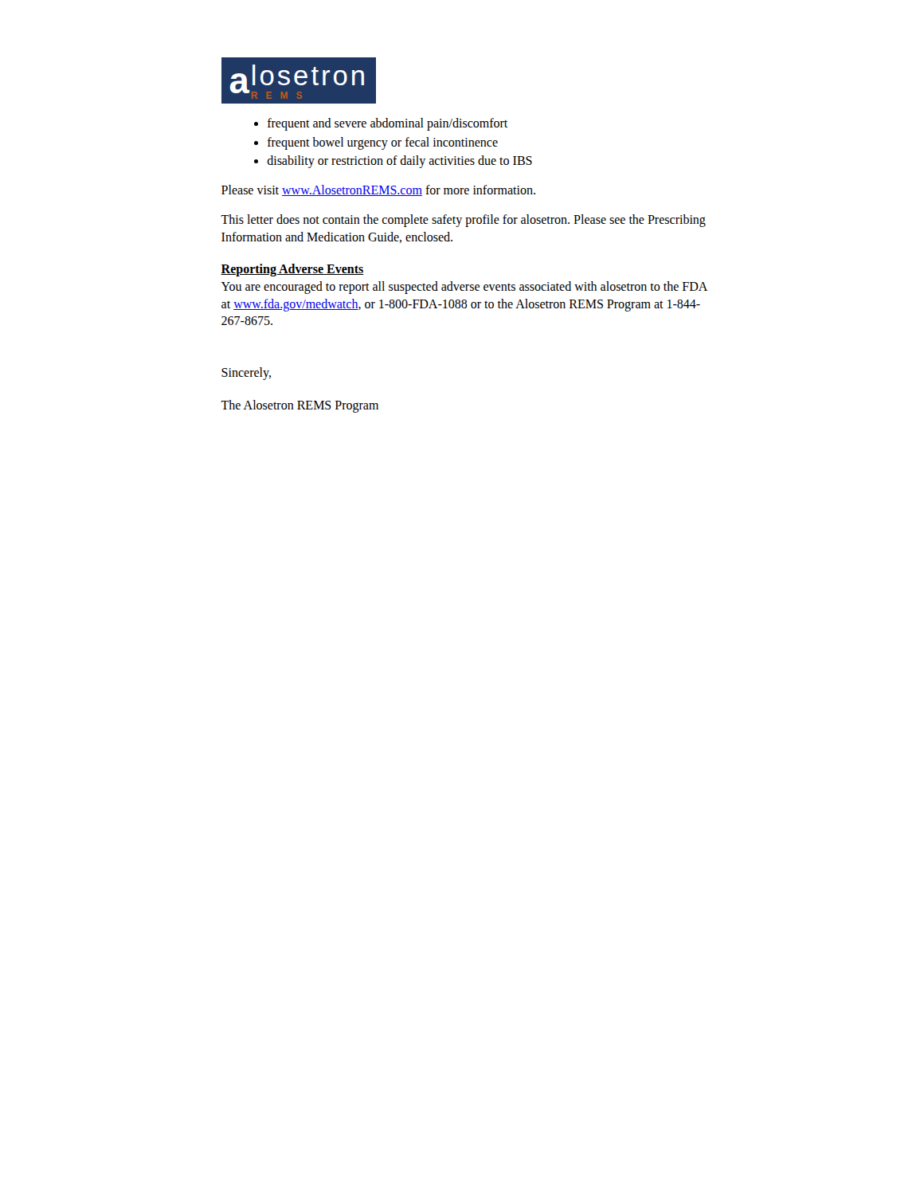alosetron REMS
frequent and severe abdominal pain/discomfort
frequent bowel urgency or fecal incontinence
disability or restriction of daily activities due to IBS
Please visit www.AlosetronREMS.com for more information.
This letter does not contain the complete safety profile for alosetron. Please see the Prescribing Information and Medication Guide, enclosed.
Reporting Adverse Events
You are encouraged to report all suspected adverse events associated with alosetron to the FDA at www.fda.gov/medwatch, or 1-800-FDA-1088 or to the Alosetron REMS Program at 1-844-267-8675.
Sincerely,
The Alosetron REMS Program